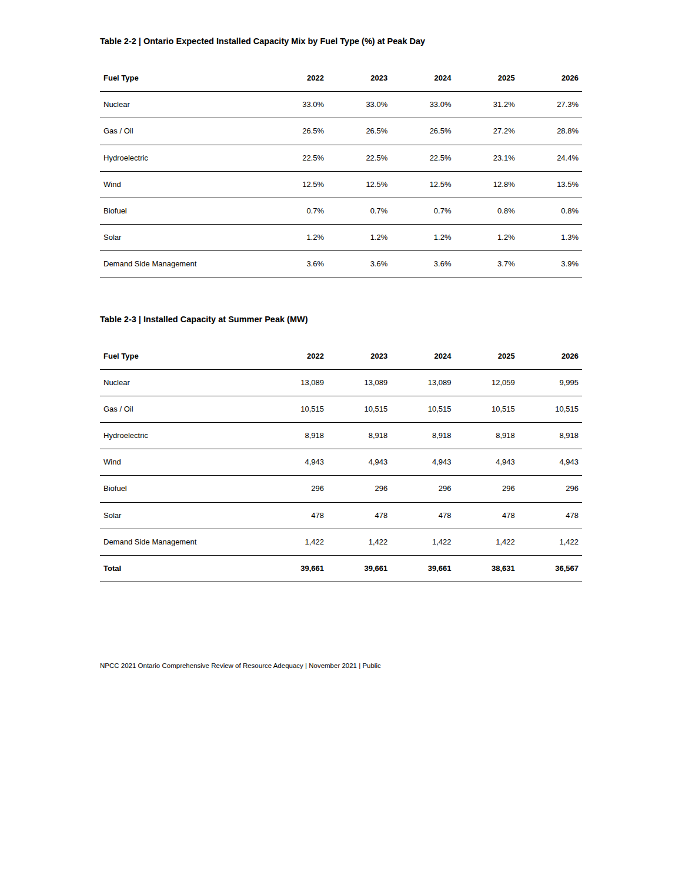Table 2-2 | Ontario Expected Installed Capacity Mix by Fuel Type (%) at Peak Day
| Fuel Type | 2022 | 2023 | 2024 | 2025 | 2026 |
| --- | --- | --- | --- | --- | --- |
| Nuclear | 33.0% | 33.0% | 33.0% | 31.2% | 27.3% |
| Gas / Oil | 26.5% | 26.5% | 26.5% | 27.2% | 28.8% |
| Hydroelectric | 22.5% | 22.5% | 22.5% | 23.1% | 24.4% |
| Wind | 12.5% | 12.5% | 12.5% | 12.8% | 13.5% |
| Biofuel | 0.7% | 0.7% | 0.7% | 0.8% | 0.8% |
| Solar | 1.2% | 1.2% | 1.2% | 1.2% | 1.3% |
| Demand Side Management | 3.6% | 3.6% | 3.6% | 3.7% | 3.9% |
Table 2-3 | Installed Capacity at Summer Peak (MW)
| Fuel Type | 2022 | 2023 | 2024 | 2025 | 2026 |
| --- | --- | --- | --- | --- | --- |
| Nuclear | 13,089 | 13,089 | 13,089 | 12,059 | 9,995 |
| Gas / Oil | 10,515 | 10,515 | 10,515 | 10,515 | 10,515 |
| Hydroelectric | 8,918 | 8,918 | 8,918 | 8,918 | 8,918 |
| Wind | 4,943 | 4,943 | 4,943 | 4,943 | 4,943 |
| Biofuel | 296 | 296 | 296 | 296 | 296 |
| Solar | 478 | 478 | 478 | 478 | 478 |
| Demand Side Management | 1,422 | 1,422 | 1,422 | 1,422 | 1,422 |
| Total | 39,661 | 39,661 | 39,661 | 38,631 | 36,567 |
NPCC 2021 Ontario Comprehensive Review of Resource Adequacy | November 2021 | Public